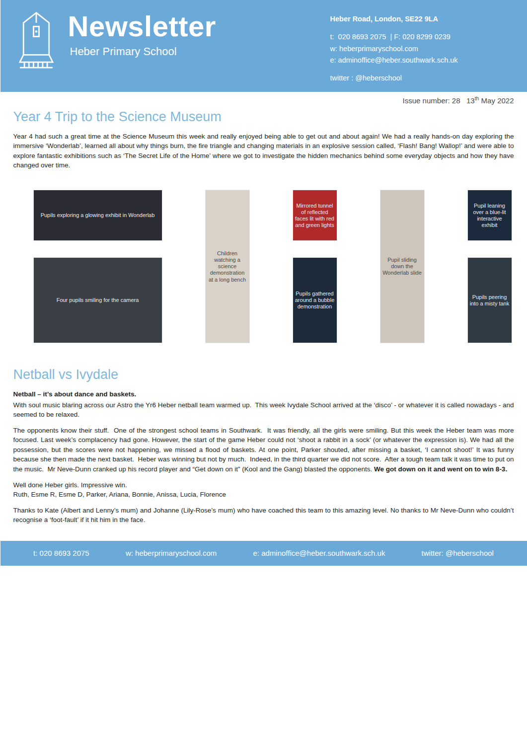Newsletter
Heber Primary School
Heber Road, London, SE22 9LA
t: 020 8693 2075 | F: 020 8299 0239
w: heberprimaryschool.com
e: adminoffice@heber.southwark.sch.uk
twitter : @heberschool
Issue number: 28 13th May 2022
Year 4 Trip to the Science Museum
Year 4 had such a great time at the Science Museum this week and really enjoyed being able to get out and about again! We had a really hands-on day exploring the immersive ‘Wonderlab’, learned all about why things burn, the fire triangle and changing materials in an explosive session called, ‘Flash! Bang! Wallop!’ and were able to explore fantastic exhibitions such as ‘The Secret Life of the Home’ where we got to investigate the hidden mechanics behind some everyday objects and how they have changed over time.
Pupils exploring a glowing exhibit in Wonderlab
Four pupils smiling for the camera
Children watching a science demonstration at a long bench
Mirrored tunnel of reflected faces lit with red and green lights
Pupils gathered around a bubble demonstration
Pupil sliding down the Wonderlab slide
Pupil leaning over a blue-lit interactive exhibit
Pupils peering into a misty tank
Netball vs Ivydale
Netball – it’s about dance and baskets.
With soul music blaring across our Astro the Yr6 Heber netball team warmed up. This week Ivydale School arrived at the ‘disco’ - or whatever it is called nowadays - and seemed to be relaxed.
The opponents know their stuff. One of the strongest school teams in Southwark. It was friendly, all the girls were smiling. But this week the Heber team was more focused. Last week’s complacency had gone. However, the start of the game Heber could not ‘shoot a rabbit in a sock’ (or whatever the expression is). We had all the possession, but the scores were not happening, we missed a flood of baskets. At one point, Parker shouted, after missing a basket, ‘I cannot shoot!’ It was funny because she then made the next basket. Heber was winning but not by much. Indeed, in the third quarter we did not score. After a tough team talk it was time to put on the music. Mr Neve-Dunn cranked up his record player and “Get down on it” (Kool and the Gang) blasted the opponents. We got down on it and went on to win 8-3.
Well done Heber girls. Impressive win.
Ruth, Esme R, Esme D, Parker, Ariana, Bonnie, Anissa, Lucia, Florence
Thanks to Kate (Albert and Lenny’s mum) and Johanne (Lily-Rose’s mum) who have coached this team to this amazing level. No thanks to Mr Neve-Dunn who couldn’t recognise a ‘foot-fault’ if it hit him in the face.
t: 020 8693 2075 w: heberprimaryschool.com e: adminoffice@heber.southwark.sch.uk twitter: @heberschool